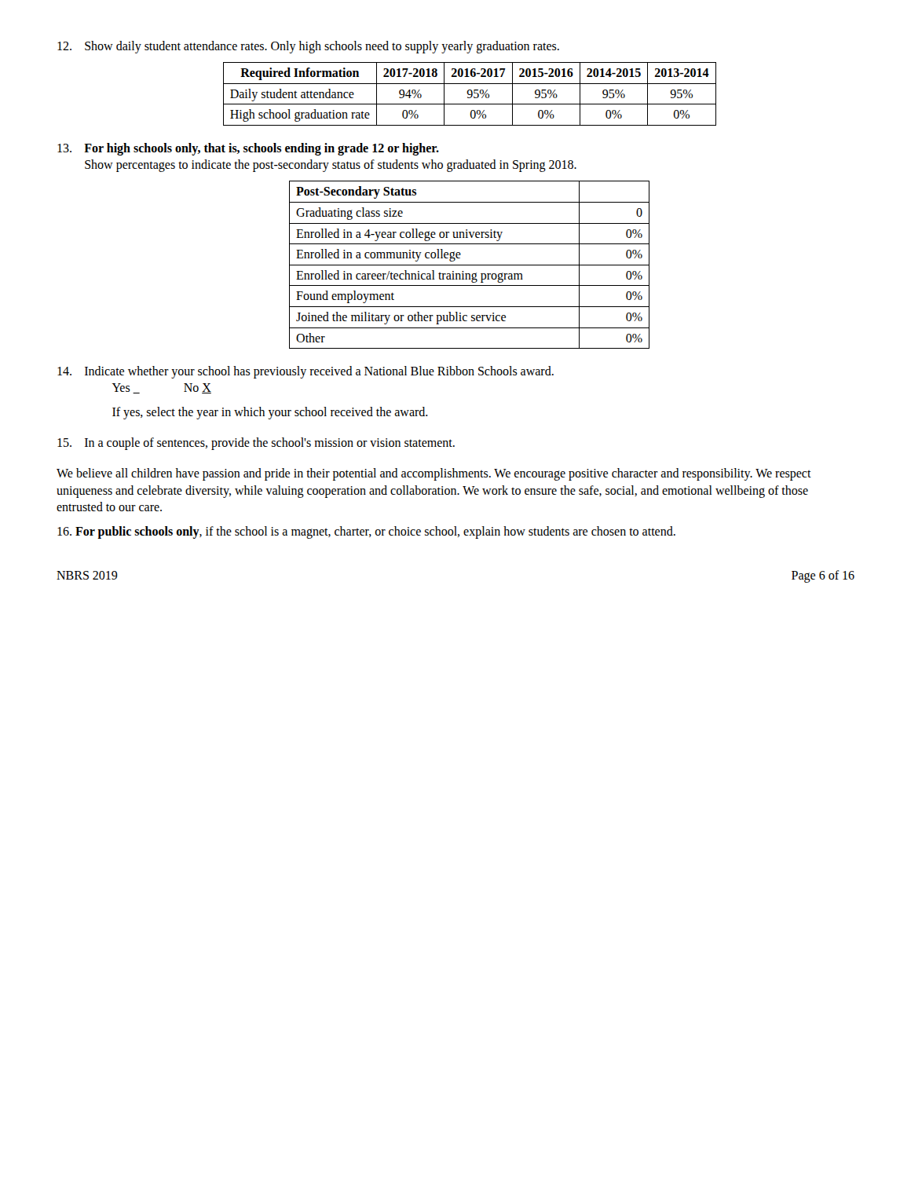12. Show daily student attendance rates. Only high schools need to supply yearly graduation rates.
| Required Information | 2017-2018 | 2016-2017 | 2015-2016 | 2014-2015 | 2013-2014 |
| --- | --- | --- | --- | --- | --- |
| Daily student attendance | 94% | 95% | 95% | 95% | 95% |
| High school graduation rate | 0% | 0% | 0% | 0% | 0% |
13. For high schools only, that is, schools ending in grade 12 or higher.
Show percentages to indicate the post-secondary status of students who graduated in Spring 2018.
| Post-Secondary Status | |
| Graduating class size | 0 |
| Enrolled in a 4-year college or university | 0% |
| Enrolled in a community college | 0% |
| Enrolled in career/technical training program | 0% |
| Found employment | 0% |
| Joined the military or other public service | 0% |
| Other | 0% |
14. Indicate whether your school has previously received a National Blue Ribbon Schools award.
Yes No X
If yes, select the year in which your school received the award.
15. In a couple of sentences, provide the school's mission or vision statement.
We believe all children have passion and pride in their potential and accomplishments. We encourage positive character and responsibility. We respect uniqueness and celebrate diversity, while valuing cooperation and collaboration. We work to ensure the safe, social, and emotional wellbeing of those entrusted to our care.
16. For public schools only, if the school is a magnet, charter, or choice school, explain how students are chosen to attend.
NBRS 2019 Page 6 of 16